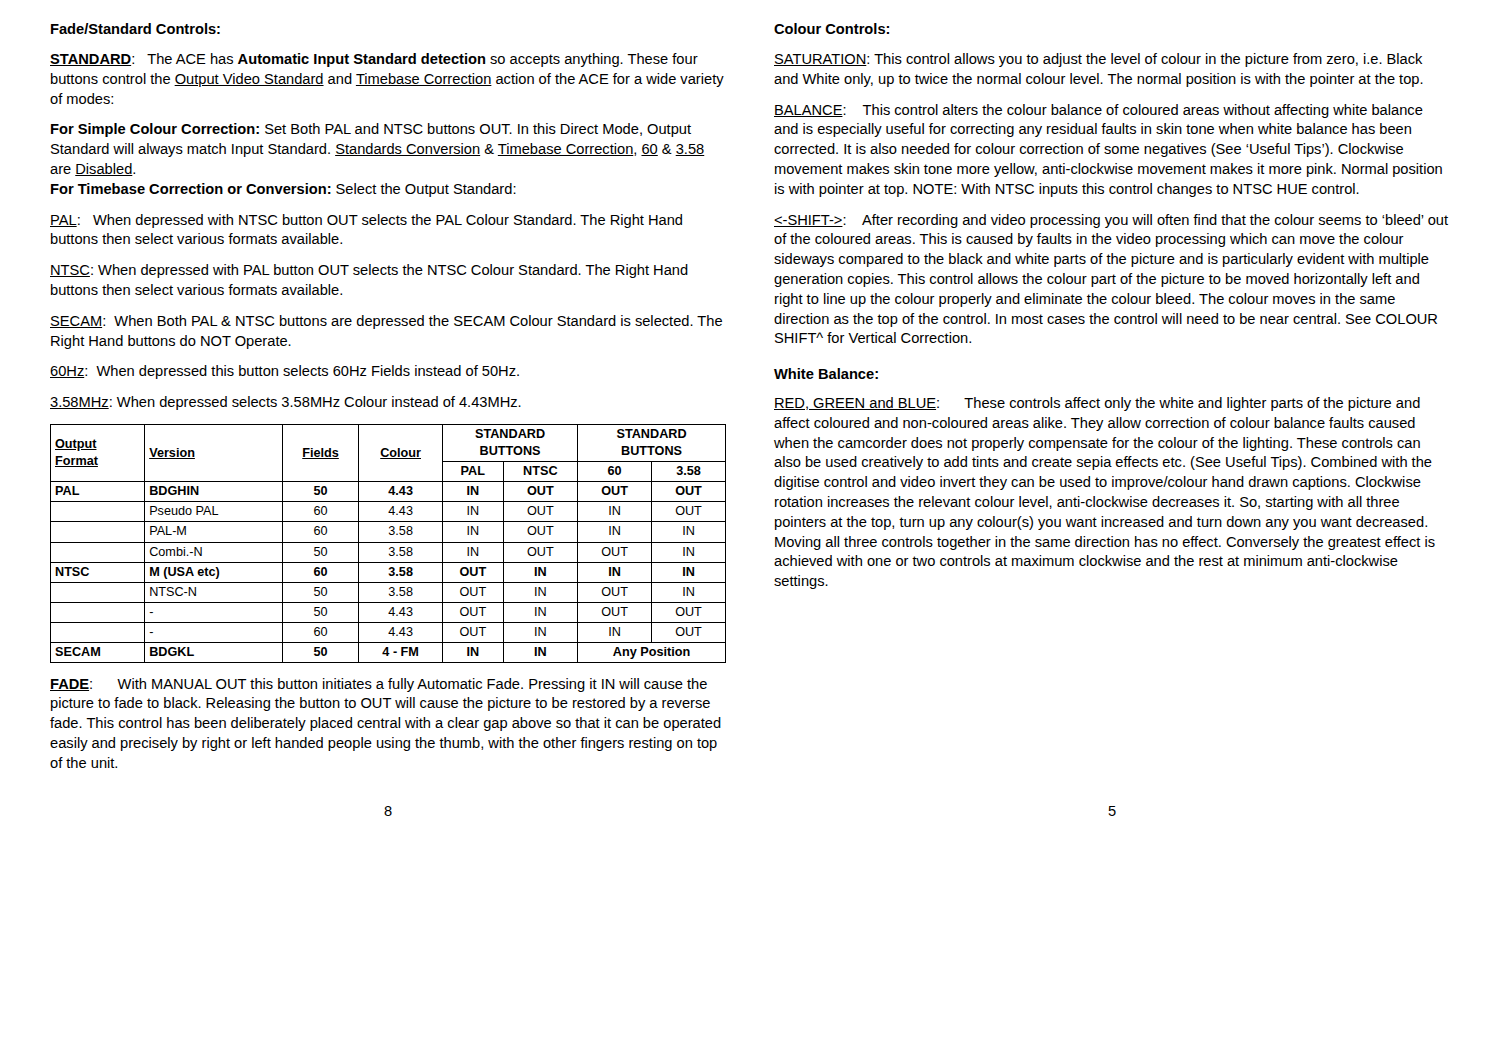Fade/Standard Controls:
STANDARD: The ACE has Automatic Input Standard detection so accepts anything. These four buttons control the Output Video Standard and Timebase Correction action of the ACE for a wide variety of modes:
For Simple Colour Correction: Set Both PAL and NTSC buttons OUT. In this Direct Mode, Output Standard will always match Input Standard. Standards Conversion & Timebase Correction, 60 & 3.58 are Disabled.
For Timebase Correction or Conversion: Select the Output Standard:
PAL: When depressed with NTSC button OUT selects the PAL Colour Standard. The Right Hand buttons then select various formats available.
NTSC: When depressed with PAL button OUT selects the NTSC Colour Standard. The Right Hand buttons then select various formats available.
SECAM: When Both PAL & NTSC buttons are depressed the SECAM Colour Standard is selected. The Right Hand buttons do NOT Operate.
60Hz: When depressed this button selects 60Hz Fields instead of 50Hz.
3.58MHz: When depressed selects 3.58MHz Colour instead of 4.43MHz.
| Output Format | Version | Fields | Colour | STANDARD BUTTONS | STANDARD BUTTONS |
| --- | --- | --- | --- | --- | --- |
| PAL | NTSC | 60 | 3.58 |
| PAL | BDGHIN | 50 | 4.43 | IN | OUT | OUT | OUT |
| | Pseudo PAL | 60 | 4.43 | IN | OUT | IN | OUT |
| | PAL-M | 60 | 3.58 | IN | OUT | IN | IN |
| | Combi.-N | 50 | 3.58 | IN | OUT | OUT | IN |
| NTSC | M (USA etc) | 60 | 3.58 | OUT | IN | IN | IN |
| | NTSC-N | 50 | 3.58 | OUT | IN | OUT | IN |
| | - | 50 | 4.43 | OUT | IN | OUT | OUT |
| | - | 60 | 4.43 | OUT | IN | IN | OUT |
| SECAM | BDGKL | 50 | 4 - FM | IN | IN | Any Position |
FADE: With MANUAL OUT this button initiates a fully Automatic Fade. Pressing it IN will cause the picture to fade to black. Releasing the button to OUT will cause the picture to be restored by a reverse fade. This control has been deliberately placed central with a clear gap above so that it can be operated easily and precisely by right or left handed people using the thumb, with the other fingers resting on top of the unit.
8
Colour Controls:
SATURATION: This control allows you to adjust the level of colour in the picture from zero, i.e. Black and White only, up to twice the normal colour level. The normal position is with the pointer at the top.
BALANCE: This control alters the colour balance of coloured areas without affecting white balance and is especially useful for correcting any residual faults in skin tone when white balance has been corrected. It is also needed for colour correction of some negatives (See ‘Useful Tips’). Clockwise movement makes skin tone more yellow, anti-clockwise movement makes it more pink. Normal position is with pointer at top. NOTE: With NTSC inputs this control changes to NTSC HUE control.
<-SHIFT->: After recording and video processing you will often find that the colour seems to ‘bleed’ out of the coloured areas. This is caused by faults in the video processing which can move the colour sideways compared to the black and white parts of the picture and is particularly evident with multiple generation copies. This control allows the colour part of the picture to be moved horizontally left and right to line up the colour properly and eliminate the colour bleed. The colour moves in the same direction as the top of the control. In most cases the control will need to be near central. See COLOUR SHIFT^ for Vertical Correction.
White Balance:
RED, GREEN and BLUE: These controls affect only the white and lighter parts of the picture and affect coloured and non-coloured areas alike. They allow correction of colour balance faults caused when the camcorder does not properly compensate for the colour of the lighting. These controls can also be used creatively to add tints and create sepia effects etc. (See Useful Tips). Combined with the digitise control and video invert they can be used to improve/colour hand drawn captions. Clockwise rotation increases the relevant colour level, anti-clockwise decreases it. So, starting with all three pointers at the top, turn up any colour(s) you want increased and turn down any you want decreased. Moving all three controls together in the same direction has no effect. Conversely the greatest effect is achieved with one or two controls at maximum clockwise and the rest at minimum anti-clockwise settings.
5